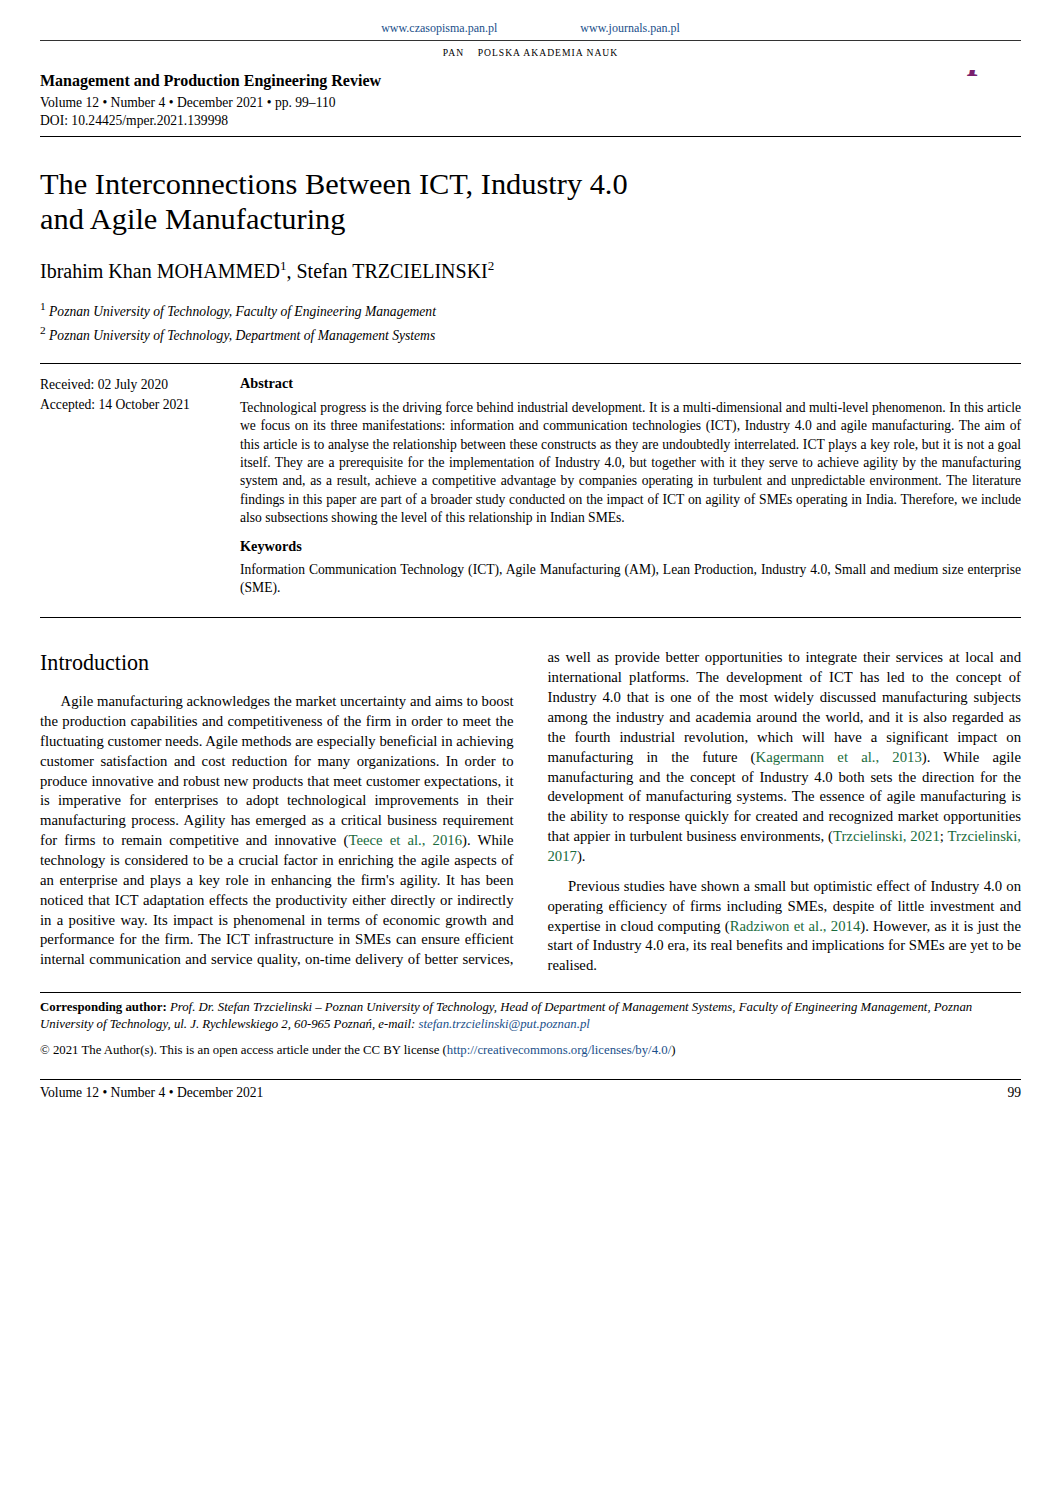www.czasopisma.pan.pl www.journals.pan.pl
PAN POLSKA AKADEMIA NAUK
mper
Management and Production Engineering Review
Volume 12 • Number 4 • December 2021 • pp. 99–110
DOI: 10.24425/mper.2021.139998
The Interconnections Between ICT, Industry 4.0
and Agile Manufacturing
Ibrahim Khan MOHAMMED1, Stefan TRZCIELINSKI2
1 Poznan University of Technology, Faculty of Engineering Management
2 Poznan University of Technology, Department of Management Systems
Received: 02 July 2020
Accepted: 14 October 2021
Abstract
Technological progress is the driving force behind industrial development. It is a multi-dimensional and multi-level phenomenon. In this article we focus on its three manifestations: information and communication technologies (ICT), Industry 4.0 and agile manufacturing. The aim of this article is to analyse the relationship between these constructs as they are undoubtedly interrelated. ICT plays a key role, but it is not a goal itself. They are a prerequisite for the implementation of Industry 4.0, but together with it they serve to achieve agility by the manufacturing system and, as a result, achieve a competitive advantage by companies operating in turbulent and unpredictable environment. The literature findings in this paper are part of a broader study conducted on the impact of ICT on agility of SMEs operating in India. Therefore, we include also subsections showing the level of this relationship in Indian SMEs.
Keywords
Information Communication Technology (ICT), Agile Manufacturing (AM), Lean Production, Industry 4.0, Small and medium size enterprise (SME).
Introduction
Agile manufacturing acknowledges the market uncertainty and aims to boost the production capabilities and competitiveness of the firm in order to meet the fluctuating customer needs. Agile methods are especially beneficial in achieving customer satisfaction and cost reduction for many organizations. In order to produce innovative and robust new products that meet customer expectations, it is imperative for enterprises to adopt technological improvements in their manufacturing process. Agility has emerged as a critical business requirement for firms to remain competitive and innovative (Teece et al., 2016). While technology is considered to be a crucial factor in enriching the agile aspects of an enterprise and plays a key role in enhancing the firm's agility. It has been noticed that ICT adaptation effects the productivity either directly or indirectly in a positive way. Its impact is phenomenal in terms of economic growth and performance for the firm. The ICT infrastructure in SMEs can ensure efficient internal communication and service quality, on-time delivery of better services, as well as provide better opportunities to integrate their services at local and international platforms. The development of ICT has led to the concept of Industry 4.0 that is one of the most widely discussed manufacturing subjects among the industry and academia around the world, and it is also regarded as the fourth industrial revolution, which will have a significant impact on manufacturing in the future (Kagermann et al., 2013). While agile manufacturing and the concept of Industry 4.0 both sets the direction for the development of manufacturing systems. The essence of agile manufacturing is the ability to response quickly for created and recognized market opportunities that appier in turbulent business environments, (Trzcielinski, 2021; Trzcielinski, 2017).
Previous studies have shown a small but optimistic effect of Industry 4.0 on operating efficiency of firms including SMEs, despite of little investment and expertise in cloud computing (Radziwon et al., 2014). However, as it is just the start of Industry 4.0 era, its real benefits and implications for SMEs are yet to be realised.
Corresponding author: Prof. Dr. Stefan Trzcielinski – Poznan University of Technology, Head of Department of Management Systems, Faculty of Engineering Management, Poznan University of Technology, ul. J. Rychlewskiego 2, 60-965 Poznań, e-mail: stefan.trzcielinski@put.poznan.pl
© 2021 The Author(s). This is an open access article under the CC BY license (http://creativecommons.org/licenses/by/4.0/)
Volume 12 • Number 4 • December 2021 99